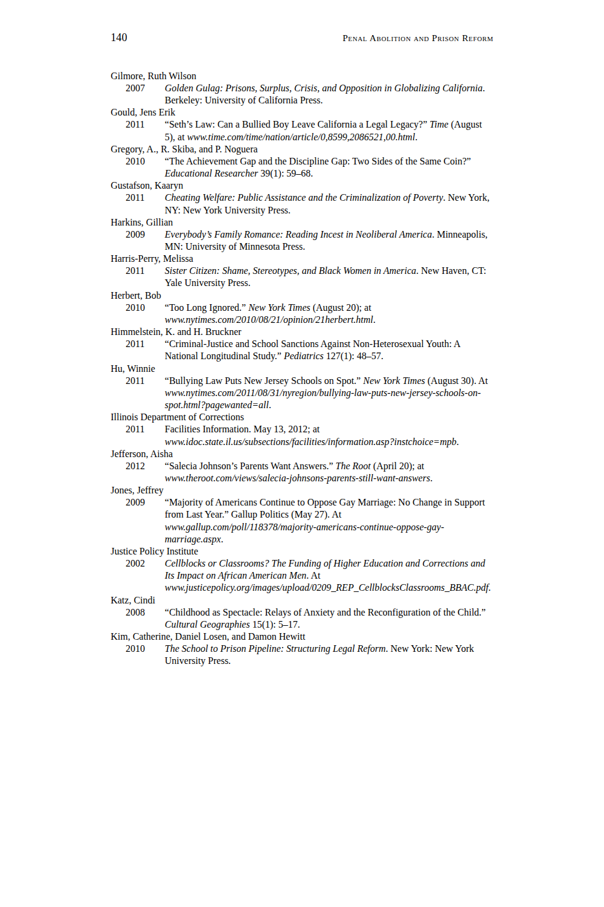140
Penal Abolition and Prison Reform
Gilmore, Ruth Wilson
2007
Golden Gulag: Prisons, Surplus, Crisis, and Opposition in Globalizing California. Berkeley: University of California Press.
Gould, Jens Erik
2011
“Seth’s Law: Can a Bullied Boy Leave California a Legal Legacy?” Time (August 5), at www.time.com/time/nation/article/0,8599,2086521,00.html.
Gregory, A., R. Skiba, and P. Noguera
2010
“The Achievement Gap and the Discipline Gap: Two Sides of the Same Coin?” Educational Researcher 39(1): 59–68.
Gustafson, Kaaryn
2011
Cheating Welfare: Public Assistance and the Criminalization of Poverty. New York, NY: New York University Press.
Harkins, Gillian
2009
Everybody’s Family Romance: Reading Incest in Neoliberal America. Minneapolis, MN: University of Minnesota Press.
Harris-Perry, Melissa
2011
Sister Citizen: Shame, Stereotypes, and Black Women in America. New Haven, CT: Yale University Press.
Herbert, Bob
2010
“Too Long Ignored.” New York Times (August 20); at www.nytimes.com/2010/08/21/opinion/21herbert.html.
Himmelstein, K. and H. Bruckner
2011
“Criminal-Justice and School Sanctions Against Non-Heterosexual Youth: A National Longitudinal Study.” Pediatrics 127(1): 48–57.
Hu, Winnie
2011
“Bullying Law Puts New Jersey Schools on Spot.” New York Times (August 30). At www.nytimes.com/2011/08/31/nyregion/bullying-law-puts-new-jersey-schools-on-spot.html?pagewanted=all.
Illinois Department of Corrections
2011
Facilities Information. May 13, 2012; at www.idoc.state.il.us/subsections/facilities/information.asp?instchoice=mpb.
Jefferson, Aisha
2012
“Salecia Johnson’s Parents Want Answers.” The Root (April 20); at www.theroot.com/views/salecia-johnsons-parents-still-want-answers.
Jones, Jeffrey
2009
“Majority of Americans Continue to Oppose Gay Marriage: No Change in Support from Last Year.” Gallup Politics (May 27). At www.gallup.com/poll/118378/majority-americans-continue-oppose-gay-marriage.aspx.
Justice Policy Institute
2002
Cellblocks or Classrooms? The Funding of Higher Education and Corrections and Its Impact on African American Men. At www.justicepolicy.org/images/upload/0209_REP_CellblocksClassrooms_BBAC.pdf.
Katz, Cindi
2008
“Childhood as Spectacle: Relays of Anxiety and the Reconfiguration of the Child.” Cultural Geographies 15(1): 5–17.
Kim, Catherine, Daniel Losen, and Damon Hewitt
2010
The School to Prison Pipeline: Structuring Legal Reform. New York: New York University Press.